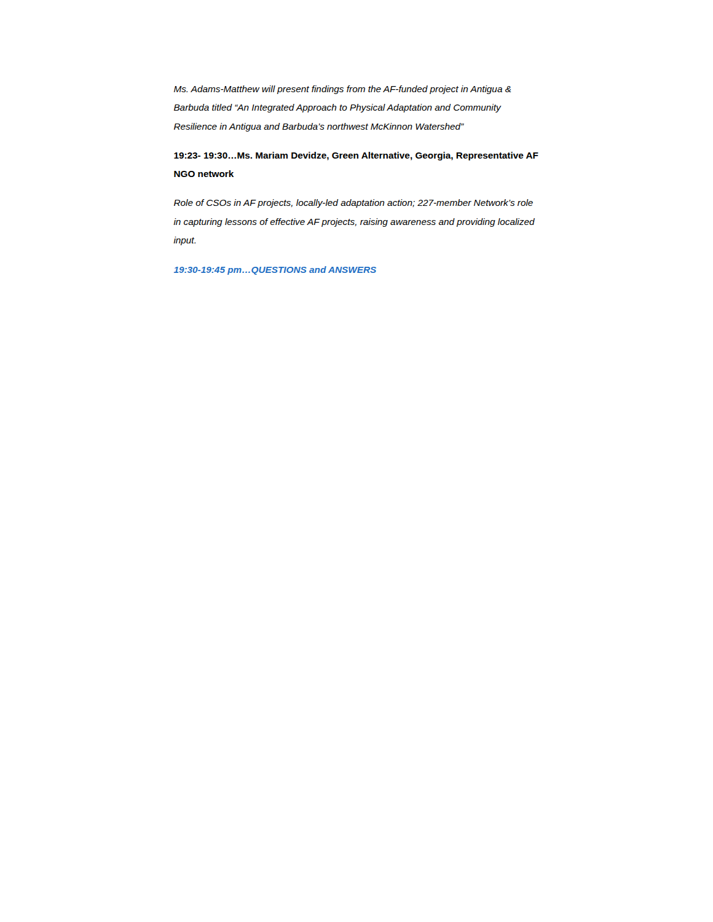Ms. Adams-Matthew will present findings from the AF-funded project in Antigua & Barbuda titled “An Integrated Approach to Physical Adaptation and Community Resilience in Antigua and Barbuda’s northwest McKinnon Watershed”
19:23- 19:30…Ms. Mariam Devidze, Green Alternative, Georgia, Representative AF NGO network
Role of CSOs in AF projects, locally-led adaptation action; 227-member Network’s role in capturing lessons of effective AF projects, raising awareness and providing localized input.
19:30-19:45 pm…QUESTIONS and ANSWERS